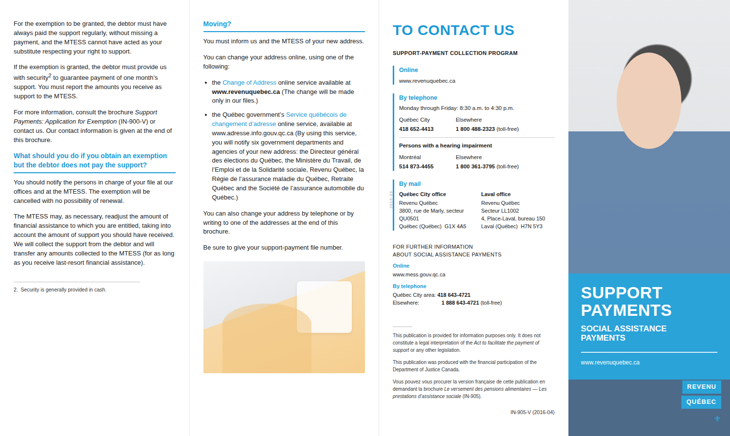For the exemption to be granted, the debtor must have always paid the support regularly, without missing a payment, and the MTESS cannot have acted as your substitute respecting your right to support.
If the exemption is granted, the debtor must provide us with security2 to guarantee payment of one month’s support. You must report the amounts you receive as support to the MTESS.
For more information, consult the brochure Support Payments: Application for Exemption (IN-900-V) or contact us. Our contact information is given at the end of this brochure.
What should you do if you obtain an exemption but the debtor does not pay the support?
You should notify the persons in charge of your file at our offices and at the MTESS. The exemption will be cancelled with no possibility of renewal.
The MTESS may, as necessary, readjust the amount of financial assistance to which you are entitled, taking into account the amount of support you should have received. We will collect the support from the debtor and will transfer any amounts collected to the MTESS (for as long as you receive last-resort financial assistance).
2. Security is generally provided in cash.
Moving?
You must inform us and the MTESS of your new address.
You can change your address online, using one of the following:
the Change of Address online service available at www.revenuquebec.ca (The change will be made only in our files.)
the Québec government’s Service québécois de changement d’adresse online service, available at www.adresse.info.gouv.qc.ca (By using this service, you will notify six government departments and agencies of your new address: the Directeur général des élections du Québec, the Ministère du Travail, de l’Emploi et de la Solidarité sociale, Revenu Québec, la Régie de l’assurance maladie du Québec, Retraite Québec and the Société de l’assurance automobile du Québec.)
You can also change your address by telephone or by writing to one of the addresses at the end of this brochure.
Be sure to give your support-payment file number.
To contact us
Support-payment collection program
Online
www.revenuquebec.ca
By telephone
Monday through Friday: 8:30 a.m. to 4:30 p.m.
| Québec City | Elsewhere |
| 418 652-4413 | 1 800 488-2323 (toll-free) |
Persons with a hearing impairment
| Montréal | Elsewhere |
| 514 873-4455 | 1 800 361-3795 (toll-free) |
By mail
2016-03
Québec City office Revenu Québec
3800, rue de Marly, secteur QU0501
Québec (Québec) G1X 4A5
Laval office Revenu Québec
Secteur LL1002
4, Place-Laval, bureau 150
Laval (Québec) H7N 5Y3
For further information
about social assistance payments
Online
www.mess.gouv.qc.ca
By telephone
Québec City area: 418 643-4721
Elsewhere: 1 888 643-4721 (toll-free)
This publication is provided for information purposes only. It does not constitute a legal interpretation of the Act to facilitate the payment of support or any other legislation.
This publication was produced with the financial participation of the Department of Justice Canada.
Vous pouvez vous procurer la version française de cette publication en demandant la brochure Le versement des pensions alimentaires — Les prestations d’assistance sociale (IN-905).
IN-905-V (2016-04)
Support
Payments
Social assistance
payments
www.revenuquebec.ca
Revenu
Québec
⚜